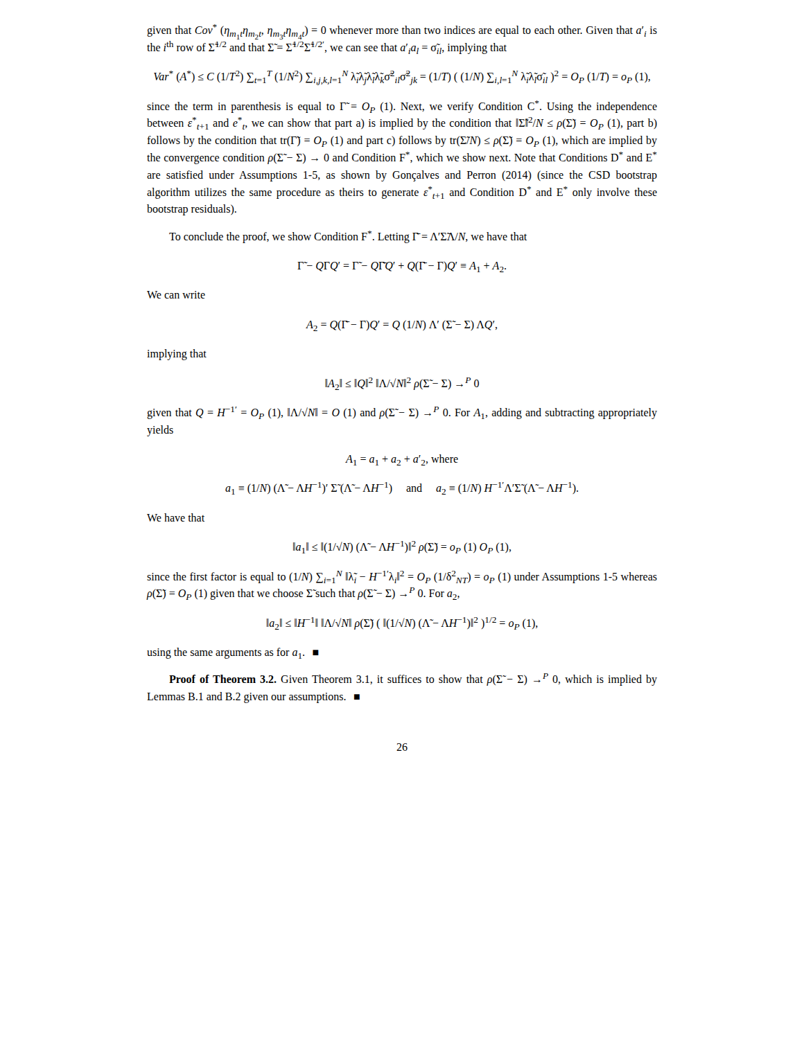given that Cov* (ηm1tηm2t, ηm3tηm4t) = 0 whenever more than two indices are equal to each other. Given that a′i is the ith row of Σ̃1/2 and that Σ̃ = Σ̃1/2Σ̃1/2′, we can see that a′ial = σ̃il, implying that
Var* (A*) ≤ C (1/T2) ∑t=1T (1/N2) ∑i,j,k,l=1N λ̃iλ̃jλ̃lλ̃kσ̃2ilσ̃2jk = (1/T) ( (1/N) ∑i,l=1N λ̃iλ̃lσ̃il )2 = OP (1/T) = oP (1),
since the term in parenthesis is equal to Γ̃ = OP (1). Next, we verify Condition C*. Using the independence between ε*t+1 and e*t, we can show that part a) is implied by the condition that ‖Σ̃‖2/N ≤ ρ(Σ̃) = OP (1), part b) follows by the condition that tr(Γ̃) = OP (1) and part c) follows by tr(Σ̃/N) ≤ ρ(Σ̃) = OP (1), which are implied by the convergence condition ρ(Σ̃ − Σ) → 0 and Condition F*, which we show next. Note that Conditions D* and E* are satisfied under Assumptions 1-5, as shown by Gonçalves and Perron (2014) (since the CSD bootstrap algorithm utilizes the same procedure as theirs to generate ε*t+1 and Condition D* and E* only involve these bootstrap residuals).
To conclude the proof, we show Condition F*. Letting Γ̄ = Λ′Σ̃Λ/N, we have that
Γ̃ − QΓQ′ = Γ̃ − QΓ̄Q′ + Q(Γ̄ − Γ)Q′ ≡ A1 + A2.
We can write
A2 = Q(Γ̄ − Γ)Q′ = Q (1/N) Λ′ (Σ̃ − Σ) ΛQ′,
implying that
‖A2‖ ≤ ‖Q‖2 ‖Λ/√N‖2 ρ(Σ̃ − Σ) →P 0
given that Q = H−1′ = OP (1), ‖Λ/√N‖ = O (1) and ρ(Σ̃ − Σ) →P 0. For A1, adding and subtracting appropriately yields
A1 = a1 + a2 + a′2, where
a1 ≡ (1/N) (Λ̃ − ΛH−1)′ Σ̃ (Λ̃ − ΛH−1) and a2 ≡ (1/N) H−1′Λ′Σ̃ (Λ̃ − ΛH−1).
We have that
‖a1‖ ≤ ‖(1/√N) (Λ̃ − ΛH−1)‖2 ρ(Σ̃) = oP (1) OP (1),
since the first factor is equal to (1/N) ∑i=1N ‖λ̃i − H−1′λi‖2 = OP (1/δ2NT) = oP (1) under Assumptions 1-5 whereas ρ(Σ̃) = OP (1) given that we choose Σ̃ such that ρ(Σ̃ − Σ) →P 0. For a2,
‖a2‖ ≤ ‖H−1‖ ‖Λ/√N‖ ρ(Σ̃) ( ‖(1/√N) (Λ̃ − ΛH−1)‖2 )1/2 = oP (1),
using the same arguments as for a1. ■
Proof of Theorem 3.2. Given Theorem 3.1, it suffices to show that ρ(Σ̃ − Σ) →P 0, which is implied by Lemmas B.1 and B.2 given our assumptions. ■
26